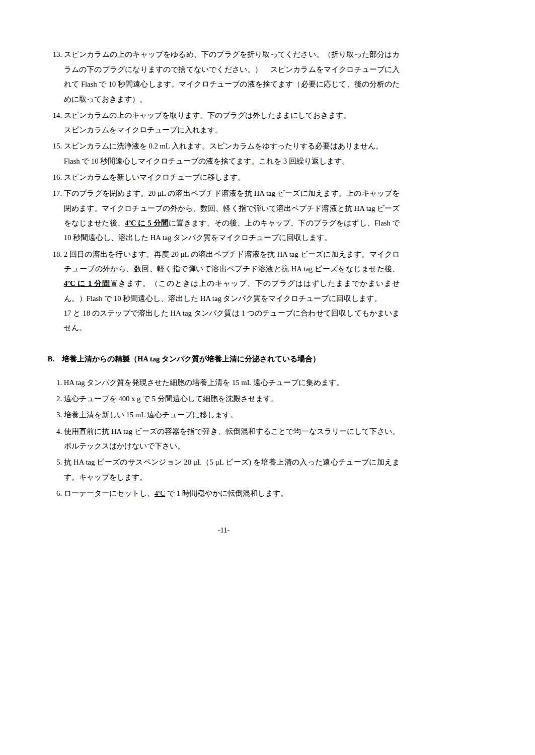スピンカラムの上のキャップをゆるめ、下のプラグを折り取ってください。（折り取った部分はカラムの下のプラグになりますので捨てないでください。）　スピンカラムをマイクロチューブに入れて Flash で 10 秒間遠心します。マイクロチューブの液を捨てます（必要に応じて、後の分析のために取っておきます）。
スピンカラムの上のキャップを取ります。下のプラグは外したままにしておきます。 スピンカラムをマイクロチューブに入れます。
スピンカラムに洗浄液を 0.2 mL 入れます。スピンカラムをゆすったりする必要はありません。 Flash で 10 秒間遠心しマイクロチューブの液を捨てます。これを 3 回繰り返します。
スピンカラムを新しいマイクロチューブに移します。
下のプラグを閉めます。20 μL の溶出ペプチド溶液を抗 HA tag ビーズに加えます。上のキャップを閉めます。マイクロチューブの外から、数回、軽く指で弾いて溶出ペプチド溶液と抗 HA tag ビーズをなじませた後、4ºC に 5 分間に置きます。その後、上のキャップ、下のプラグをはずし、Flash で 10 秒間遠心し、溶出した HA tag タンパク質をマイクロチューブに回収します。
2 回目の溶出を行います。再度 20 μL の溶出ペプチド溶液を抗 HA tag ビーズに加えます。マイクロチューブの外から、数回、軽く指で弾いて溶出ペプチド溶液と抗 HA tag ビーズをなじませた後、4ºC に 1 分間置きます。（このときは上のキャップ、下のプラグははずしたままでかまいません。）Flash で 10 秒間遠心し、溶出した HA tag タンパク質をマイクロチューブに回収します。 17 と 18 のステップで溶出した HA tag タンパク質は 1 つのチューブに合わせて回収してもかまいません。
B.　培養上清からの精製（HA tag タンパク質が培養上清に分泌されている場合）
HA tag タンパク質を発現させた細胞の培養上清を 15 mL 遠心チューブに集めます。
遠心チューブを 400 x g で 5 分間遠心して細胞を沈殿させます。
培養上清を新しい 15 mL 遠心チューブに移します。
使用直前に抗 HA tag ビーズの容器を指で弾き、転倒混和することで均一なスラリーにして下さい。ボルテックスはかけないで下さい。
抗 HA tag ビーズのサスペンジョン 20 μL（5 μL ビーズ) を培養上清の入った遠心チューブに加えます。キャップをします。
ローテーターにセットし、4ºC で 1 時間穏やかに転倒混和します。
-11-